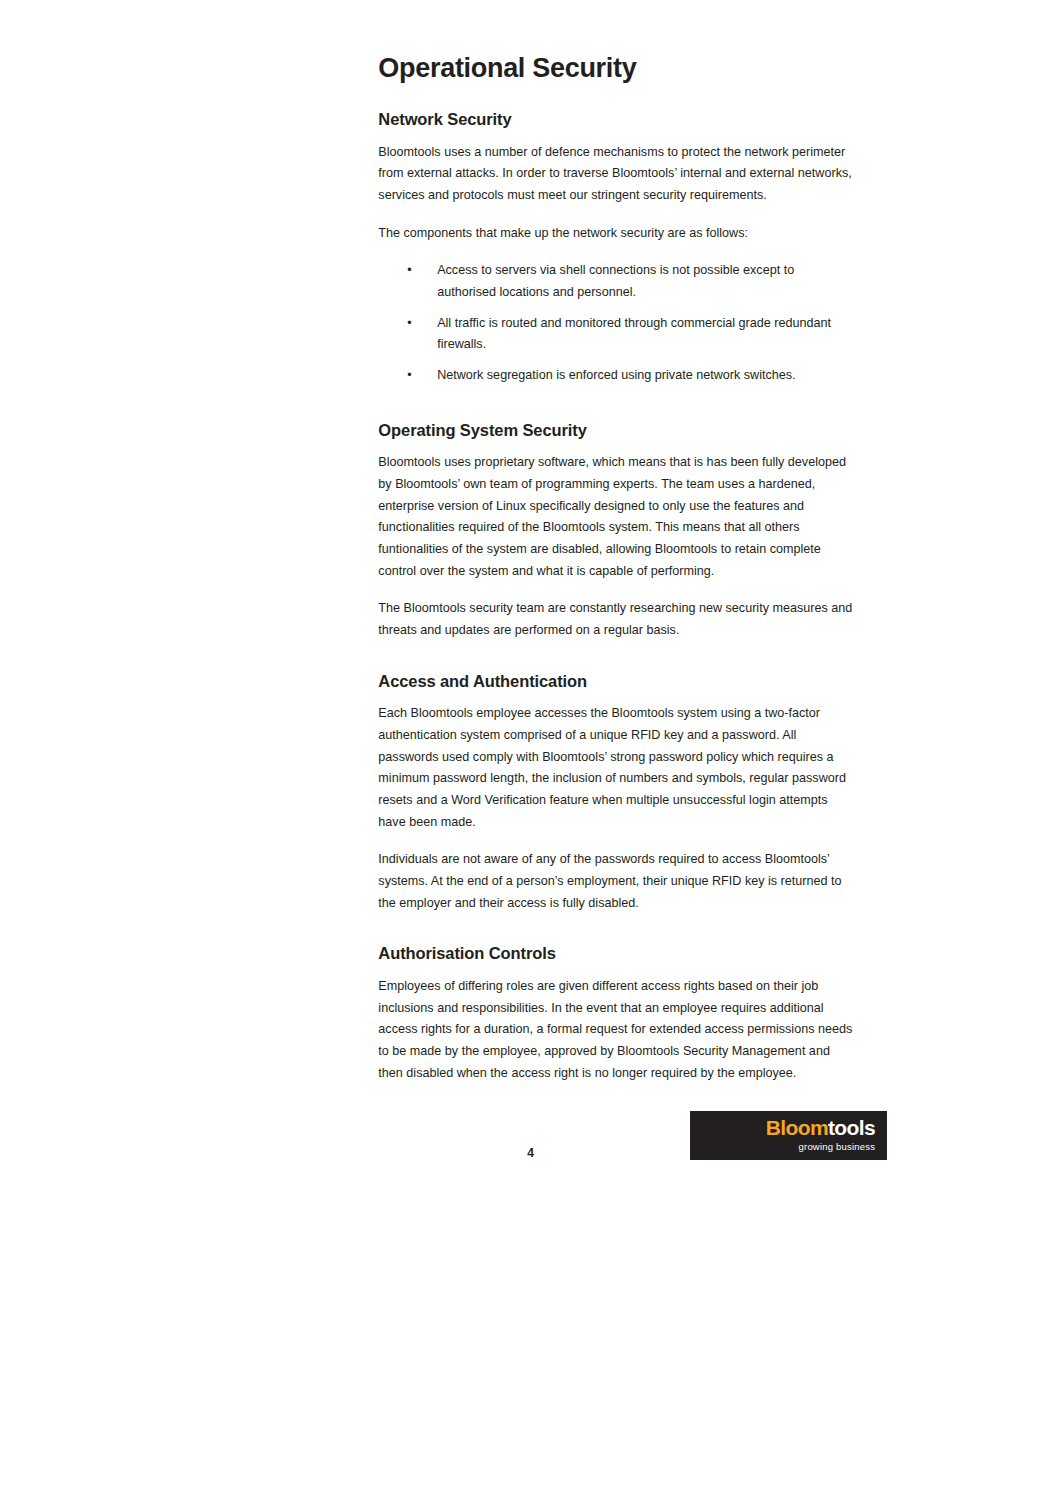Operational Security
Network Security
Bloomtools uses a number of defence mechanisms to protect the network perimeter from external attacks. In order to traverse Bloomtools’ internal and external networks, services and protocols must meet our stringent security requirements.
The components that make up the network security are as follows:
Access to servers via shell connections is not possible except to authorised locations and personnel.
All traffic is routed and monitored through commercial grade redundant firewalls.
Network segregation is enforced using private network switches.
Operating System Security
Bloomtools uses proprietary software, which means that is has been fully developed by Bloomtools’ own team of programming experts. The team uses a hardened, enterprise version of Linux specifically designed to only use the features and functionalities required of the Bloomtools system. This means that all others funtionalities of the system are disabled, allowing Bloomtools to retain complete control over the system and what it is capable of performing.
The Bloomtools security team are constantly researching new security measures and threats and updates are performed on a regular basis.
Access and Authentication
Each Bloomtools employee accesses the Bloomtools system using a two-factor authentication system comprised of a unique RFID key and a password. All passwords used comply with Bloomtools’ strong password policy which requires a minimum password length, the inclusion of numbers and symbols, regular password resets and a Word Verification feature when multiple unsuccessful login attempts have been made.
Individuals are not aware of any of the passwords required to access Bloomtools’ systems. At the end of a person’s employment, their unique RFID key is returned to the employer and their access is fully disabled.
Authorisation Controls
Employees of differing roles are given different access rights based on their job inclusions and responsibilities. In the event that an employee requires additional access rights for a duration, a formal request for extended access permissions needs to be made by the employee, approved by Bloomtools Security Management and then disabled when the access right is no longer required by the employee.
4
Bloom tools
growing business